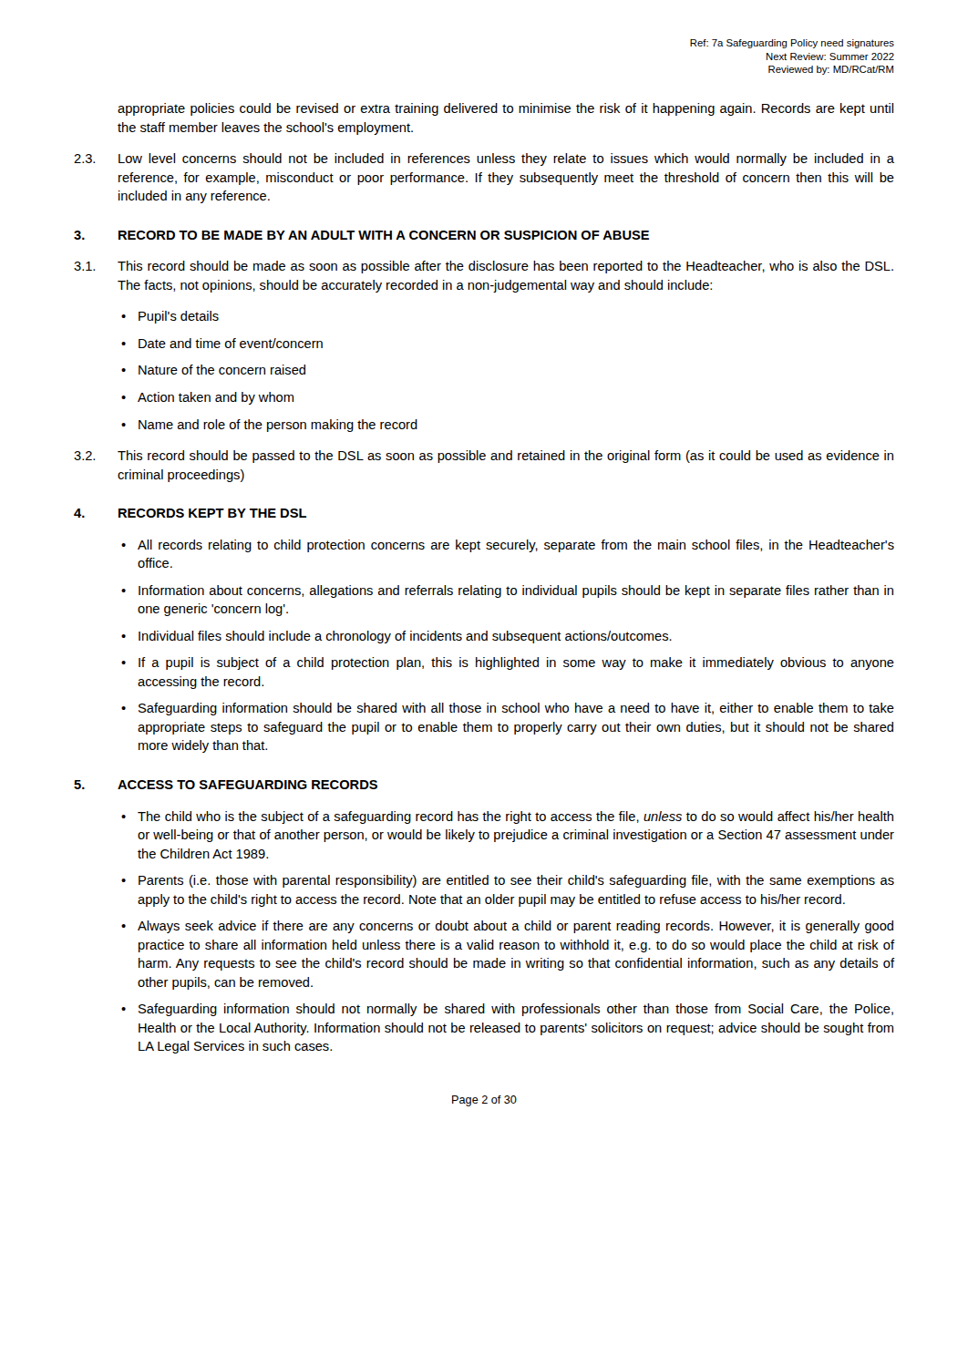Ref: 7a Safeguarding Policy need signatures
Next Review: Summer 2022
Reviewed by: MD/RCat/RM
appropriate policies could be revised or extra training delivered to minimise the risk of it happening again. Records are kept until the staff member leaves the school's employment.
2.3.
Low level concerns should not be included in references unless they relate to issues which would normally be included in a reference, for example, misconduct or poor performance. If they subsequently meet the threshold of concern then this will be included in any reference.
3. RECORD TO BE MADE BY AN ADULT WITH A CONCERN OR SUSPICION OF ABUSE
3.1.
This record should be made as soon as possible after the disclosure has been reported to the Headteacher, who is also the DSL. The facts, not opinions, should be accurately recorded in a non-judgemental way and should include:
Pupil's details
Date and time of event/concern
Nature of the concern raised
Action taken and by whom
Name and role of the person making the record
3.2.
This record should be passed to the DSL as soon as possible and retained in the original form (as it could be used as evidence in criminal proceedings)
4. RECORDS KEPT BY THE DSL
All records relating to child protection concerns are kept securely, separate from the main school files, in the Headteacher's office.
Information about concerns, allegations and referrals relating to individual pupils should be kept in separate files rather than in one generic 'concern log'.
Individual files should include a chronology of incidents and subsequent actions/outcomes.
If a pupil is subject of a child protection plan, this is highlighted in some way to make it immediately obvious to anyone accessing the record.
Safeguarding information should be shared with all those in school who have a need to have it, either to enable them to take appropriate steps to safeguard the pupil or to enable them to properly carry out their own duties, but it should not be shared more widely than that.
5. ACCESS TO SAFEGUARDING RECORDS
The child who is the subject of a safeguarding record has the right to access the file, unless to do so would affect his/her health or well-being or that of another person, or would be likely to prejudice a criminal investigation or a Section 47 assessment under the Children Act 1989.
Parents (i.e. those with parental responsibility) are entitled to see their child's safeguarding file, with the same exemptions as apply to the child's right to access the record. Note that an older pupil may be entitled to refuse access to his/her record.
Always seek advice if there are any concerns or doubt about a child or parent reading records. However, it is generally good practice to share all information held unless there is a valid reason to withhold it, e.g. to do so would place the child at risk of harm. Any requests to see the child's record should be made in writing so that confidential information, such as any details of other pupils, can be removed.
Safeguarding information should not normally be shared with professionals other than those from Social Care, the Police, Health or the Local Authority. Information should not be released to parents' solicitors on request; advice should be sought from LA Legal Services in such cases.
Page 2 of 30